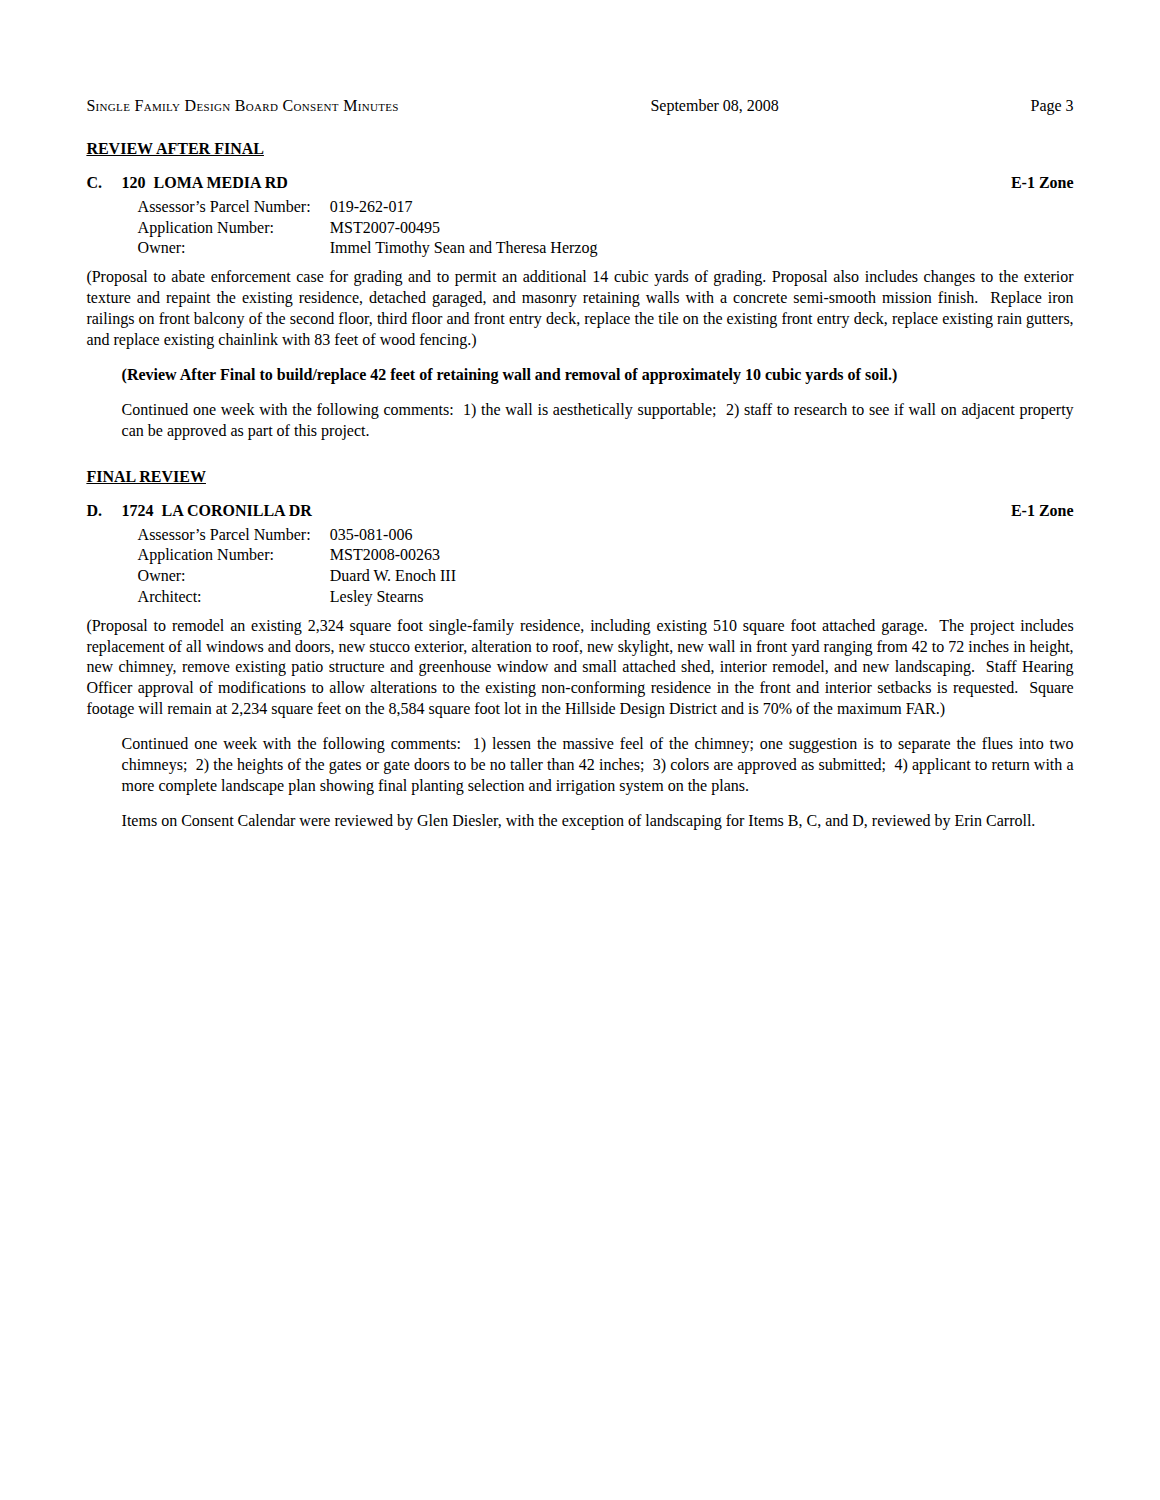Single Family Design Board Consent Minutes September 08, 2008 Page 3
REVIEW AFTER FINAL
C. 120 LOMA MEDIA RD E-1 Zone
| Assessor’s Parcel Number: | 019-262-017 |
| Application Number: | MST2007-00495 |
| Owner: | Immel Timothy Sean and Theresa Herzog |
(Proposal to abate enforcement case for grading and to permit an additional 14 cubic yards of grading. Proposal also includes changes to the exterior texture and repaint the existing residence, detached garaged, and masonry retaining walls with a concrete semi-smooth mission finish. Replace iron railings on front balcony of the second floor, third floor and front entry deck, replace the tile on the existing front entry deck, replace existing rain gutters, and replace existing chainlink with 83 feet of wood fencing.)
(Review After Final to build/replace 42 feet of retaining wall and removal of approximately 10 cubic yards of soil.)
Continued one week with the following comments: 1) the wall is aesthetically supportable; 2) staff to research to see if wall on adjacent property can be approved as part of this project.
FINAL REVIEW
D. 1724 LA CORONILLA DR E-1 Zone
| Assessor’s Parcel Number: | 035-081-006 |
| Application Number: | MST2008-00263 |
| Owner: | Duard W. Enoch III |
| Architect: | Lesley Stearns |
(Proposal to remodel an existing 2,324 square foot single-family residence, including existing 510 square foot attached garage. The project includes replacement of all windows and doors, new stucco exterior, alteration to roof, new skylight, new wall in front yard ranging from 42 to 72 inches in height, new chimney, remove existing patio structure and greenhouse window and small attached shed, interior remodel, and new landscaping. Staff Hearing Officer approval of modifications to allow alterations to the existing non-conforming residence in the front and interior setbacks is requested. Square footage will remain at 2,234 square feet on the 8,584 square foot lot in the Hillside Design District and is 70% of the maximum FAR.)
Continued one week with the following comments: 1) lessen the massive feel of the chimney; one suggestion is to separate the flues into two chimneys; 2) the heights of the gates or gate doors to be no taller than 42 inches; 3) colors are approved as submitted; 4) applicant to return with a more complete landscape plan showing final planting selection and irrigation system on the plans.
Items on Consent Calendar were reviewed by Glen Diesler, with the exception of landscaping for Items B, C, and D, reviewed by Erin Carroll.